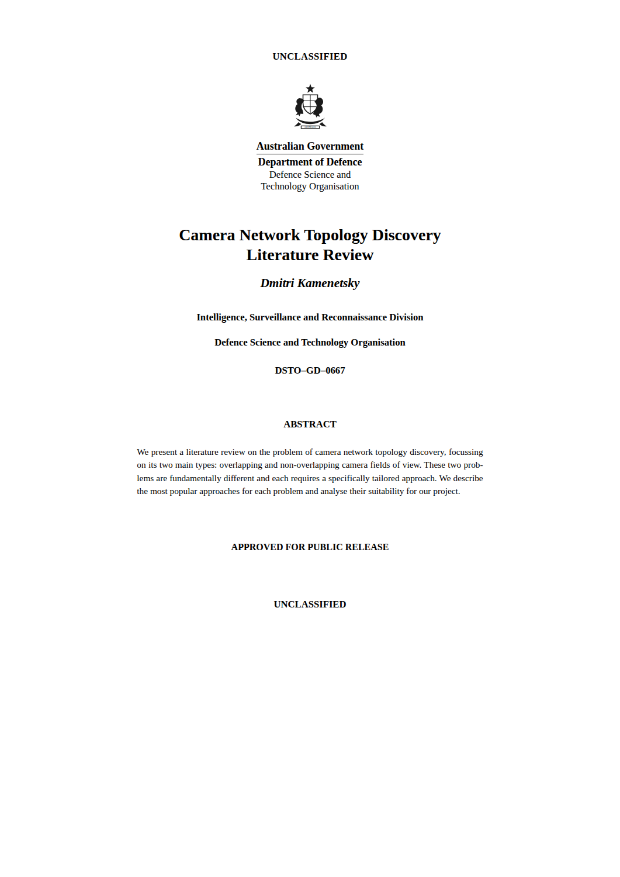UNCLASSIFIED
AUSTRALIA
Australian Government Department of Defence Defence Science and
Technology Organisation
Camera Network Topology Discovery
Literature Review
Dmitri Kamenetsky
Intelligence, Surveillance and Reconnaissance Division
Defence Science and Technology Organisation
DSTO–GD–0667
ABSTRACT
We present a literature review on the problem of camera network topology discovery, focussing on its two main types: overlapping and non-overlapping camera fields of view. These two problems are fundamentally different and each requires a specifically tailored approach. We describe the most popular approaches for each problem and analyse their suitability for our project.
APPROVED FOR PUBLIC RELEASE
UNCLASSIFIED